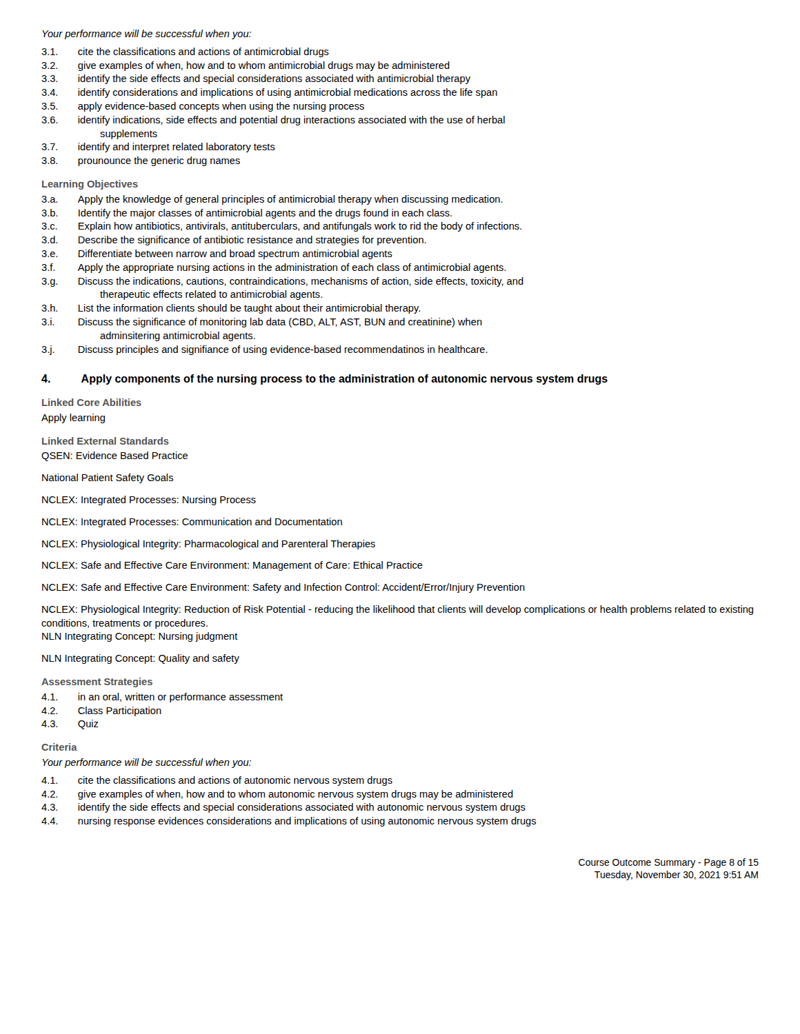Your performance will be successful when you:
3.1.
cite the classifications and actions of antimicrobial drugs
3.2.
give examples of when, how and to whom antimicrobial drugs may be administered
3.3.
identify the side effects and special considerations associated with antimicrobial therapy
3.4.
identify considerations and implications of using antimicrobial medications across the life span
3.5.
apply evidence-based concepts when using the nursing process
3.6.
identify indications, side effects and potential drug interactions associated with the use of herbalsupplements
3.7.
identify and interpret related laboratory tests
3.8.
prounounce the generic drug names
Learning Objectives
3.a.
Apply the knowledge of general principles of antimicrobial therapy when discussing medication.
3.b.
Identify the major classes of antimicrobial agents and the drugs found in each class.
3.c.
Explain how antibiotics, antivirals, antituberculars, and antifungals work to rid the body of infections.
3.d.
Describe the significance of antibiotic resistance and strategies for prevention.
3.e.
Differentiate between narrow and broad spectrum antimicrobial agents
3.f.
Apply the appropriate nursing actions in the administration of each class of antimicrobial agents.
3.g.
Discuss the indications, cautions, contraindications, mechanisms of action, side effects, toxicity, andtherapeutic effects related to antimicrobial agents.
3.h.
List the information clients should be taught about their antimicrobial therapy.
3.i.
Discuss the significance of monitoring lab data (CBD, ALT, AST, BUN and creatinine) whenadminsitering antimicrobial agents.
3.j.
Discuss principles and signifiance of using evidence-based recommendatinos in healthcare.
4.
Apply components of the nursing process to the administration of autonomic nervous system drugs
Linked Core Abilities
Apply learning
Linked External Standards
QSEN: Evidence Based Practice
National Patient Safety Goals
NCLEX: Integrated Processes: Nursing Process
NCLEX: Integrated Processes: Communication and Documentation
NCLEX: Physiological Integrity: Pharmacological and Parenteral Therapies
NCLEX: Safe and Effective Care Environment: Management of Care: Ethical Practice
NCLEX: Safe and Effective Care Environment: Safety and Infection Control: Accident/Error/Injury Prevention
NCLEX: Physiological Integrity: Reduction of Risk Potential - reducing the likelihood that clients will develop complications or health problems related to existing conditions, treatments or procedures.
NLN Integrating Concept: Nursing judgment
NLN Integrating Concept: Quality and safety
Assessment Strategies
4.1.
in an oral, written or performance assessment
4.2.
Class Participation
4.3.
Quiz
Criteria
Your performance will be successful when you:
4.1.
cite the classifications and actions of autonomic nervous system drugs
4.2.
give examples of when, how and to whom autonomic nervous system drugs may be administered
4.3.
identify the side effects and special considerations associated with autonomic nervous system drugs
4.4.
nursing response evidences considerations and implications of using autonomic nervous system drugs
Course Outcome Summary - Page 8 of 15
Tuesday, November 30, 2021 9:51 AM